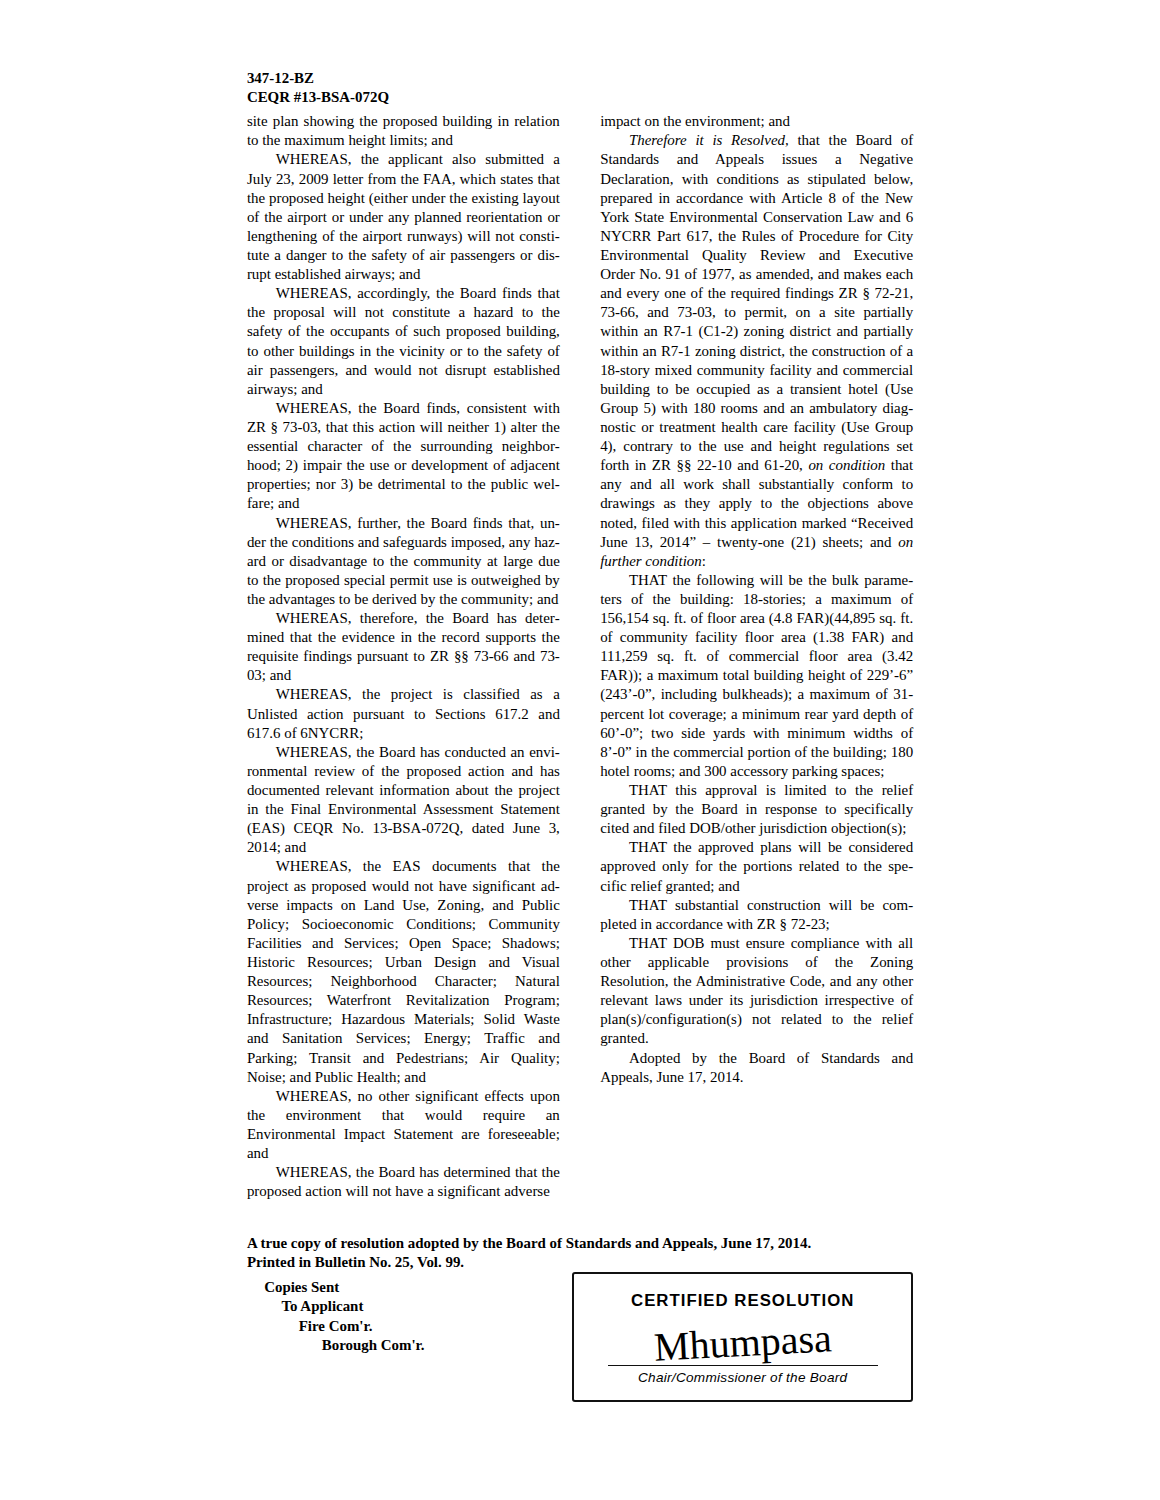347-12-BZ
CEQR #13-BSA-072Q
site plan showing the proposed building in relation to the maximum height limits; and
WHEREAS, the applicant also submitted a July 23, 2009 letter from the FAA, which states that the proposed height (either under the existing layout of the airport or under any planned reorientation or lengthening of the airport runways) will not constitute a danger to the safety of air passengers or disrupt established airways; and
WHEREAS, accordingly, the Board finds that the proposal will not constitute a hazard to the safety of the occupants of such proposed building, to other buildings in the vicinity or to the safety of air passengers, and would not disrupt established airways; and
WHEREAS, the Board finds, consistent with ZR § 73-03, that this action will neither 1) alter the essential character of the surrounding neighborhood; 2) impair the use or development of adjacent properties; nor 3) be detrimental to the public welfare; and
WHEREAS, further, the Board finds that, under the conditions and safeguards imposed, any hazard or disadvantage to the community at large due to the proposed special permit use is outweighed by the advantages to be derived by the community; and
WHEREAS, therefore, the Board has determined that the evidence in the record supports the requisite findings pursuant to ZR §§ 73-66 and 73-03; and
WHEREAS, the project is classified as a Unlisted action pursuant to Sections 617.2 and 617.6 of 6NYCRR;
WHEREAS, the Board has conducted an environmental review of the proposed action and has documented relevant information about the project in the Final Environmental Assessment Statement (EAS) CEQR No. 13-BSA-072Q, dated June 3, 2014; and
WHEREAS, the EAS documents that the project as proposed would not have significant adverse impacts on Land Use, Zoning, and Public Policy; Socioeconomic Conditions; Community Facilities and Services; Open Space; Shadows; Historic Resources; Urban Design and Visual Resources; Neighborhood Character; Natural Resources; Waterfront Revitalization Program; Infrastructure; Hazardous Materials; Solid Waste and Sanitation Services; Energy; Traffic and Parking; Transit and Pedestrians; Air Quality; Noise; and Public Health; and
WHEREAS, no other significant effects upon the environment that would require an Environmental Impact Statement are foreseeable; and
WHEREAS, the Board has determined that the proposed action will not have a significant adverse
impact on the environment; and
Therefore it is Resolved, that the Board of Standards and Appeals issues a Negative Declaration, with conditions as stipulated below, prepared in accordance with Article 8 of the New York State Environmental Conservation Law and 6 NYCRR Part 617, the Rules of Procedure for City Environmental Quality Review and Executive Order No. 91 of 1977, as amended, and makes each and every one of the required findings ZR § 72-21, 73-66, and 73-03, to permit, on a site partially within an R7-1 (C1-2) zoning district and partially within an R7-1 zoning district, the construction of a 18-story mixed community facility and commercial building to be occupied as a transient hotel (Use Group 5) with 180 rooms and an ambulatory diagnostic or treatment health care facility (Use Group 4), contrary to the use and height regulations set forth in ZR §§ 22-10 and 61-20, on condition that any and all work shall substantially conform to drawings as they apply to the objections above noted, filed with this application marked “Received June 13, 2014” – twenty-one (21) sheets; and on further condition:
THAT the following will be the bulk parameters of the building: 18-stories; a maximum of 156,154 sq. ft. of floor area (4.8 FAR)(44,895 sq. ft. of community facility floor area (1.38 FAR) and 111,259 sq. ft. of commercial floor area (3.42 FAR)); a maximum total building height of 229’-6” (243’-0”, including bulkheads); a maximum of 31-percent lot coverage; a minimum rear yard depth of 60’-0”; two side yards with minimum widths of 8’-0” in the commercial portion of the building; 180 hotel rooms; and 300 accessory parking spaces;
THAT this approval is limited to the relief granted by the Board in response to specifically cited and filed DOB/other jurisdiction objection(s);
THAT the approved plans will be considered approved only for the portions related to the specific relief granted; and
THAT substantial construction will be completed in accordance with ZR § 72-23;
THAT DOB must ensure compliance with all other applicable provisions of the Zoning Resolution, the Administrative Code, and any other relevant laws under its jurisdiction irrespective of plan(s)/configuration(s) not related to the relief granted.
Adopted by the Board of Standards and Appeals, June 17, 2014.
A true copy of resolution adopted by the Board of Standards and Appeals, June 17, 2014.
Printed in Bulletin No. 25, Vol. 99.
Copies Sent
To Applicant
Fire Com'r.
Borough Com'r.
CERTIFIED RESOLUTION
Mhumpasa
Chair/Commissioner of the Board